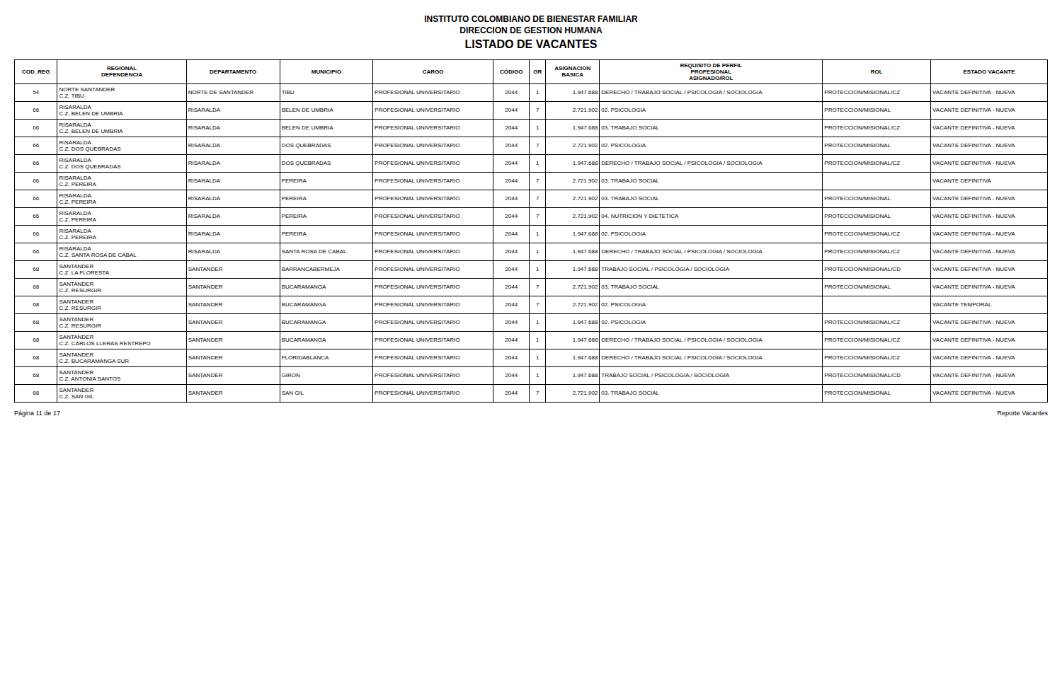INSTITUTO COLOMBIANO DE BIENESTAR FAMILIAR
DIRECCION DE GESTION HUMANA
LISTADO DE VACANTES
| COD_REG | REGIONAL DEPENDENCIA | DEPARTAMENTO | MUNICIPIO | CARGO | CÓDIGO | GR | ASIGNACION BASICA | REQUISITO DE PERFIL PROFESIONAL ASIGNADO/ROL | ROL | ESTADO VACANTE |
| --- | --- | --- | --- | --- | --- | --- | --- | --- | --- | --- |
| 54 | NORTE SANTANDER C.Z. TIBU | NORTE DE SANTANDER | TIBU | PROFESIONAL UNIVERSITARIO | 2044 | 1 | 1.947.688 | DERECHO / TRABAJO SOCIAL / PSICOLOGIA / SOCIOLOGIA | PROTECCION/MISIONAL/CZ | VACANTE DEFINITIVA - NUEVA |
| 66 | RISARALDA C.Z. BELEN DE UMBRIA | RISARALDA | BELEN DE UMBRIA | PROFESIONAL UNIVERSITARIO | 2044 | 7 | 2.721.902 | 02. PSICOLOGIA | PROTECCION/MISIONAL | VACANTE DEFINITIVA - NUEVA |
| 66 | RISARALDA C.Z. BELEN DE UMBRIA | RISARALDA | BELEN DE UMBRIA | PROFESIONAL UNIVERSITARIO | 2044 | 1 | 1.947.688 | 03. TRABAJO SOCIAL | PROTECCION/MISIONAL/CZ | VACANTE DEFINITIVA - NUEVA |
| 66 | RISARALDA C.Z. DOS QUEBRADAS | RISARALDA | DOS QUEBRADAS | PROFESIONAL UNIVERSITARIO | 2044 | 7 | 2.721.902 | 02. PSICOLOGIA | PROTECCION/MISIONAL | VACANTE DEFINITIVA - NUEVA |
| 66 | RISARALDA C.Z. DOS QUEBRADAS | RISARALDA | DOS QUEBRADAS | PROFESIONAL UNIVERSITARIO | 2044 | 1 | 1.947.688 | DERECHO / TRABAJO SOCIAL / PSICOLOGIA / SOCIOLOGIA | PROTECCION/MISIONAL/CZ | VACANTE DEFINITIVA - NUEVA |
| 66 | RISARALDA C.Z. PEREIRA | RISARALDA | PEREIRA | PROFESIONAL UNIVERSITARIO | 2044 | 7 | 2.721.902 | 03. TRABAJO SOCIAL | | VACANTE DEFINITIVA |
| 66 | RISARALDA C.Z. PEREIRA | RISARALDA | PEREIRA | PROFESIONAL UNIVERSITARIO | 2044 | 7 | 2.721.902 | 03. TRABAJO SOCIAL | PROTECCION/MISIONAL | VACANTE DEFINITIVA - NUEVA |
| 66 | RISARALDA C.Z. PEREIRA | RISARALDA | PEREIRA | PROFESIONAL UNIVERSITARIO | 2044 | 7 | 2.721.902 | 04. NUTRICION Y DIETETICA | PROTECCION/MISIONAL | VACANTE DEFINITIVA - NUEVA |
| 66 | RISARALDA C.Z. PEREIRA | RISARALDA | PEREIRA | PROFESIONAL UNIVERSITARIO | 2044 | 1 | 1.947.688 | 02. PSICOLOGIA | PROTECCION/MISIONAL/CZ | VACANTE DEFINITIVA - NUEVA |
| 66 | RISARALDA C.Z. SANTA ROSA DE CABAL | RISARALDA | SANTA ROSA DE CABAL | PROFESIONAL UNIVERSITARIO | 2044 | 1 | 1.947.688 | DERECHO / TRABAJO SOCIAL / PSICOLOGIA / SOCIOLOGIA | PROTECCION/MISIONAL/CZ | VACANTE DEFINITIVA - NUEVA |
| 68 | SANTANDER C.Z. LA FLORESTA | SANTANDER | BARRANCABERMEJA | PROFESIONAL UNIVERSITARIO | 2044 | 1 | 1.947.688 | TRABAJO SOCIAL / PSICOLOGIA / SOCIOLOGIA | PROTECCION/MISIONAL/CD | VACANTE DEFINITIVA - NUEVA |
| 68 | SANTANDER C.Z. RESURGIR | SANTANDER | BUCARAMANGA | PROFESIONAL UNIVERSITARIO | 2044 | 7 | 2.721.902 | 03. TRABAJO SOCIAL | PROTECCION/MISIONAL | VACANTE DEFINITIVA - NUEVA |
| 68 | SANTANDER C.Z. RESURGIR | SANTANDER | BUCARAMANGA | PROFESIONAL UNIVERSITARIO | 2044 | 7 | 2.721.902 | 02. PSICOLOGIA | | VACANTE TEMPORAL |
| 68 | SANTANDER C.Z. RESURGIR | SANTANDER | BUCARAMANGA | PROFESIONAL UNIVERSITARIO | 2044 | 1 | 1.947.688 | 02. PSICOLOGIA | PROTECCION/MISIONAL/CZ | VACANTE DEFINITIVA - NUEVA |
| 68 | SANTANDER C.Z. CARLOS LLERAS RESTREPO | SANTANDER | BUCARAMANGA | PROFESIONAL UNIVERSITARIO | 2044 | 1 | 1.947.688 | DERECHO / TRABAJO SOCIAL / PSICOLOGIA / SOCIOLOGIA | PROTECCION/MISIONAL/CZ | VACANTE DEFINITIVA - NUEVA |
| 68 | SANTANDER C.Z. BUCARAMANGA SUR | SANTANDER | FLORIDABLANCA | PROFESIONAL UNIVERSITARIO | 2044 | 1 | 1.947.688 | DERECHO / TRABAJO SOCIAL / PSICOLOGIA / SOCIOLOGIA | PROTECCION/MISIONAL/CZ | VACANTE DEFINITIVA - NUEVA |
| 68 | SANTANDER C.Z. ANTONIA SANTOS | SANTANDER | GIRON | PROFESIONAL UNIVERSITARIO | 2044 | 1 | 1.947.688 | TRABAJO SOCIAL / PSICOLOGIA / SOCIOLOGIA | PROTECCION/MISIONAL/CD | VACANTE DEFINITIVA - NUEVA |
| 68 | SANTANDER C.Z. SAN GIL | SANTANDER | SAN GIL | PROFESIONAL UNIVERSITARIO | 2044 | 7 | 2.721.902 | 03. TRABAJO SOCIAL | PROTECCION/MISIONAL | VACANTE DEFINITIVA - NUEVA |
Página 11 de 17 Reporte Vacantes